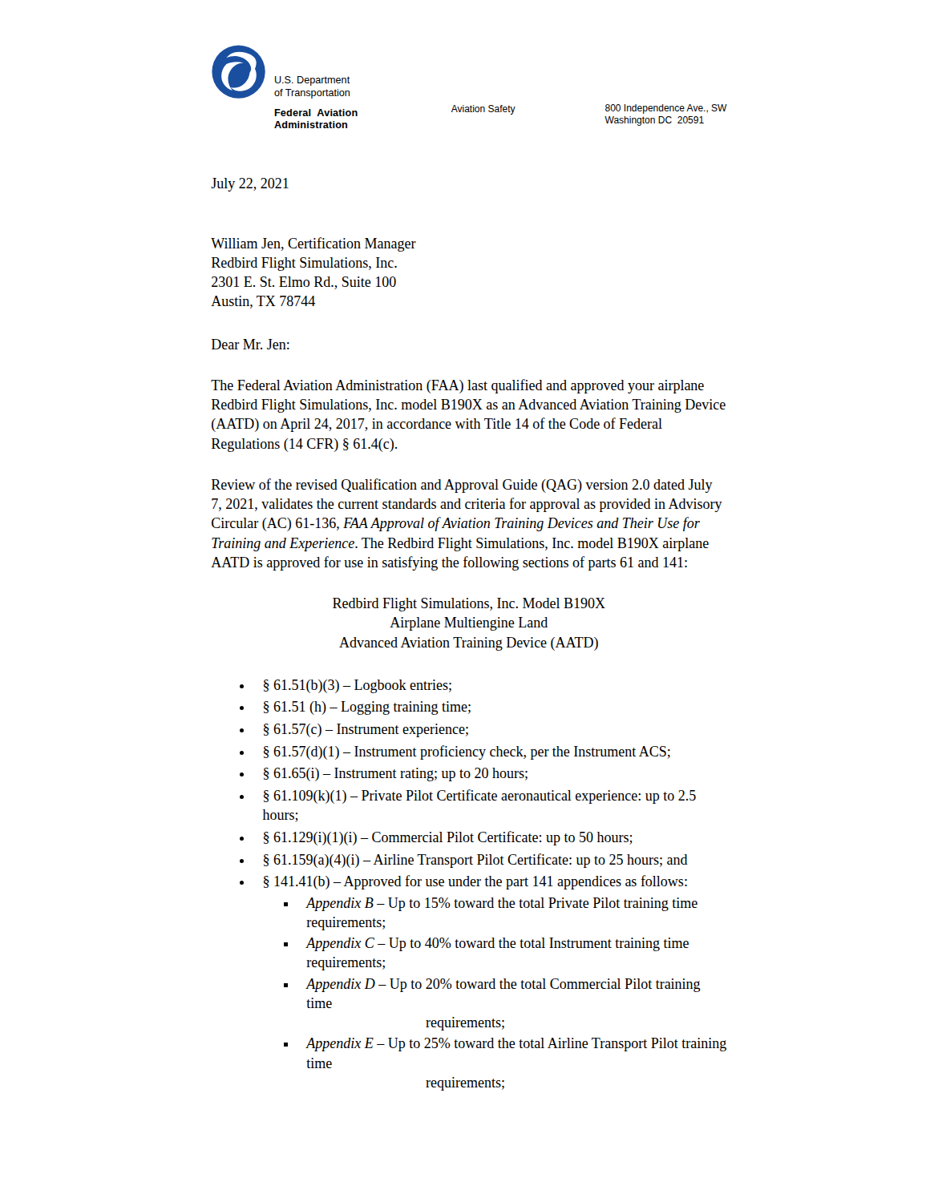U.S. Department
of Transportation
Federal Aviation Administration
Aviation Safety
800 Independence Ave., SW
Washington DC 20591
July 22, 2021
William Jen, Certification Manager
Redbird Flight Simulations, Inc.
2301 E. St. Elmo Rd., Suite 100
Austin, TX 78744
Dear Mr. Jen:
The Federal Aviation Administration (FAA) last qualified and approved your airplane Redbird Flight Simulations, Inc. model B190X as an Advanced Aviation Training Device (AATD) on April 24, 2017, in accordance with Title 14 of the Code of Federal Regulations (14 CFR) § 61.4(c).
Review of the revised Qualification and Approval Guide (QAG) version 2.0 dated July 7, 2021, validates the current standards and criteria for approval as provided in Advisory Circular (AC) 61-136, FAA Approval of Aviation Training Devices and Their Use for Training and Experience. The Redbird Flight Simulations, Inc. model B190X airplane AATD is approved for use in satisfying the following sections of parts 61 and 141:
Redbird Flight Simulations, Inc. Model B190X
Airplane Multiengine Land
Advanced Aviation Training Device (AATD)
§ 61.51(b)(3) – Logbook entries;
§ 61.51 (h) – Logging training time;
§ 61.57(c) – Instrument experience;
§ 61.57(d)(1) – Instrument proficiency check, per the Instrument ACS;
§ 61.65(i) – Instrument rating; up to 20 hours;
§ 61.109(k)(1) – Private Pilot Certificate aeronautical experience: up to 2.5 hours;
§ 61.129(i)(1)(i) – Commercial Pilot Certificate: up to 50 hours;
§ 61.159(a)(4)(i) – Airline Transport Pilot Certificate: up to 25 hours; and
§ 141.41(b) – Approved for use under the part 141 appendices as follows:
Appendix B – Up to 15% toward the total Private Pilot training time requirements;
Appendix C – Up to 40% toward the total Instrument training time requirements;
Appendix D – Up to 20% toward the total Commercial Pilot training time requirements;
Appendix E – Up to 25% toward the total Airline Transport Pilot training time requirements;